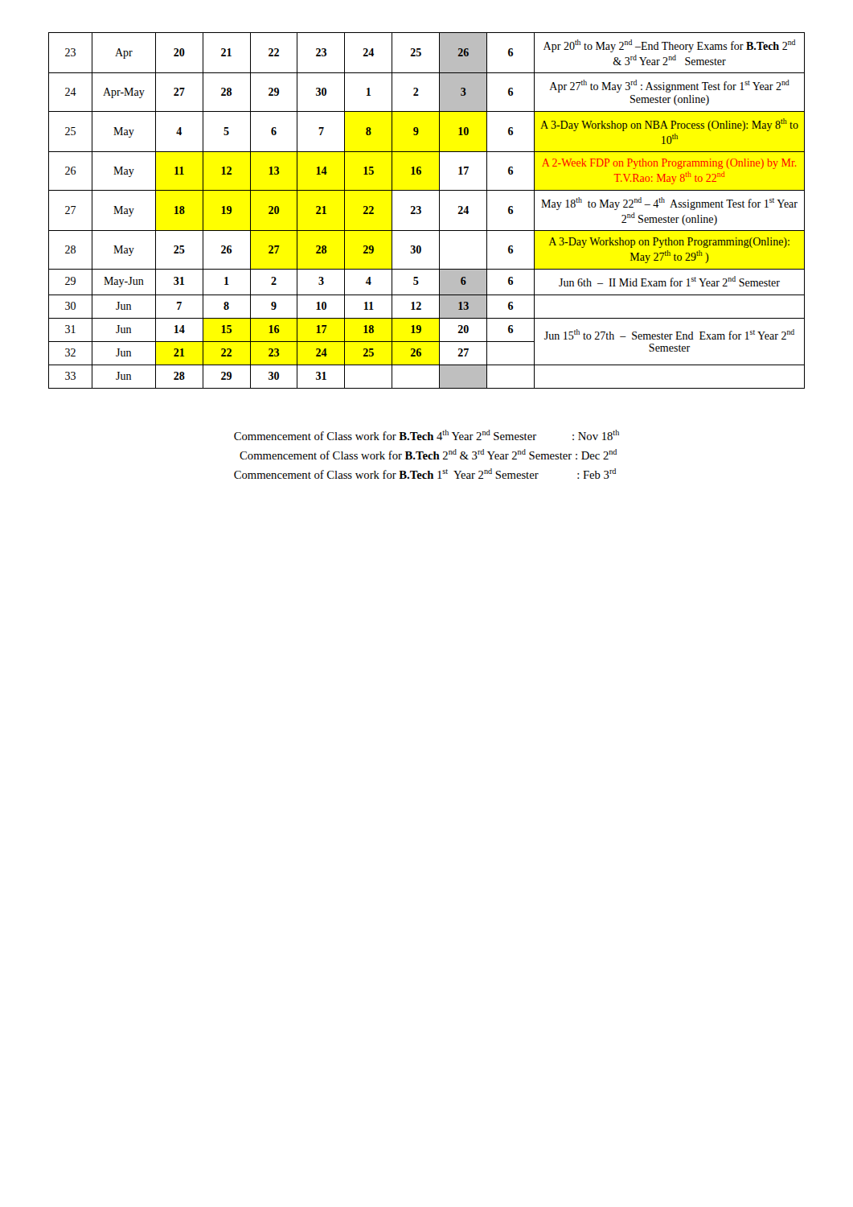| 23 | Apr | 20 | 21 | 22 | 23 | 24 | 25 | 26 | 6 | Apr 20 th to May 2 nd –End Theory Exams for B.Tech 2 nd & 3 rd Year 2 nd Semester |
| 24 | Apr-May | 27 | 28 | 29 | 30 | 1 | 2 | 3 | 6 | Apr 27 th to May 3 rd : Assignment Test for 1 st Year 2 nd Semester (online) |
| 25 | May | 4 | 5 | 6 | 7 | 8 | 9 | 10 | 6 | A 3-Day Workshop on NBA Process (Online): May 8 th to 10 th |
| 26 | May | 11 | 12 | 13 | 14 | 15 | 16 | 17 | 6 | A 2-Week FDP on Python Programming (Online) by Mr. T.V.Rao: May 8 th to 22 nd |
| 27 | May | 18 | 19 | 20 | 21 | 22 | 23 | 24 | 6 | May 18 th to May 22 nd – 4 th Assignment Test for 1 st Year 2 nd Semester (online) |
| 28 | May | 25 | 26 | 27 | 28 | 29 | 30 | | 6 | A 3-Day Workshop on Python Programming(Online): May 27 th to 29 th ) |
| 29 | May-Jun | 31 | 1 | 2 | 3 | 4 | 5 | 6 | 6 | Jun 6th – II Mid Exam for 1 st Year 2 nd Semester |
| 30 | Jun | 7 | 8 | 9 | 10 | 11 | 12 | 13 | 6 | |
| 31 | Jun | 14 | 15 | 16 | 17 | 18 | 19 | 20 | 6 | Jun 15 th to 27th – Semester End Exam for 1 st Year 2 nd Semester |
| 32 | Jun | 21 | 22 | 23 | 24 | 25 | 26 | 27 | |
| 33 | Jun | 28 | 29 | 30 | 31 | | | | | |
Commencement of Class work for B.Tech 4th Year 2nd Semester : Nov 18th
Commencement of Class work for B.Tech 2nd & 3rd Year 2nd Semester : Dec 2nd
Commencement of Class work for B.Tech 1st Year 2nd Semester : Feb 3rd